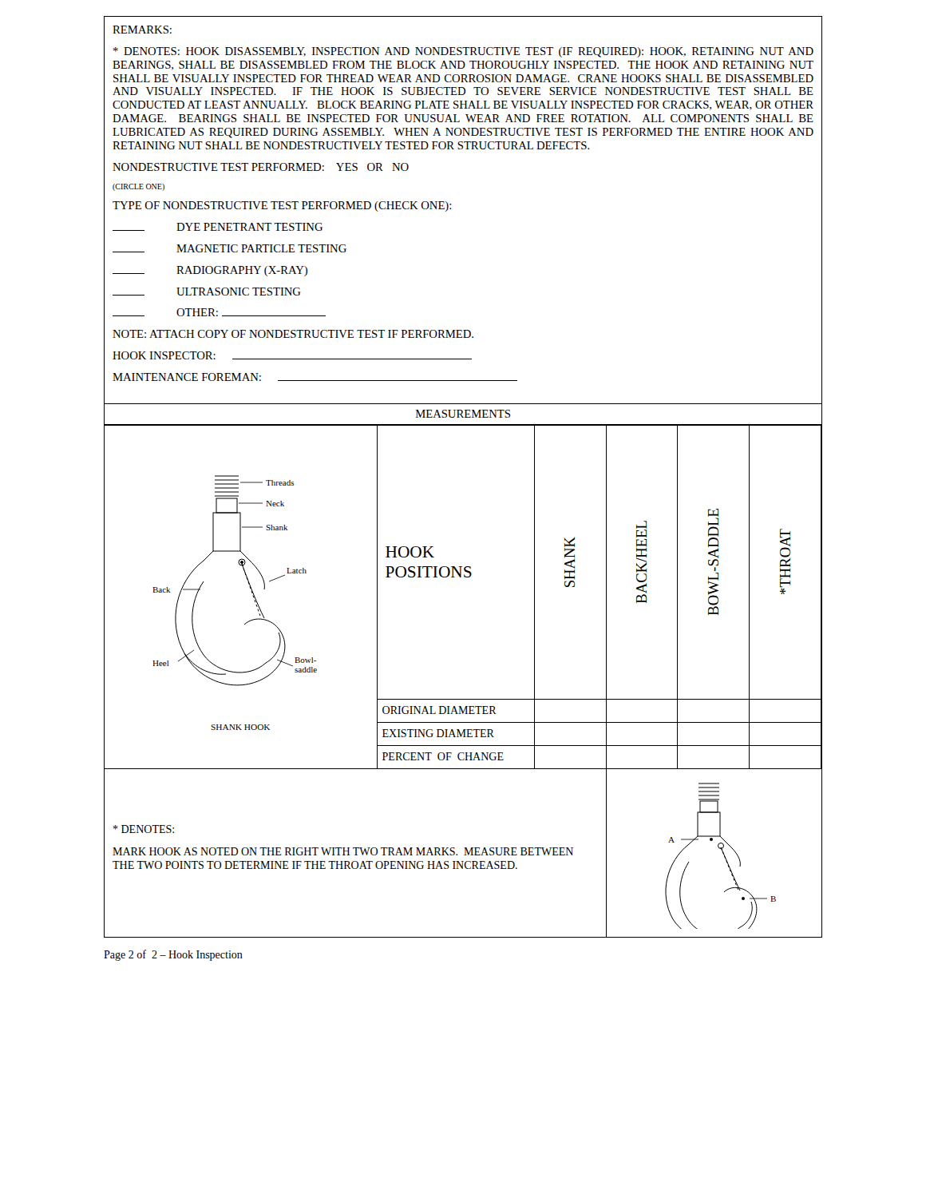REMARKS:
* DENOTES: HOOK DISASSEMBLY, INSPECTION AND NONDESTRUCTIVE TEST (IF REQUIRED): HOOK, RETAINING NUT AND BEARINGS, SHALL BE DISASSEMBLED FROM THE BLOCK AND THOROUGHLY INSPECTED. THE HOOK AND RETAINING NUT SHALL BE VISUALLY INSPECTED FOR THREAD WEAR AND CORROSION DAMAGE. CRANE HOOKS SHALL BE DISASSEMBLED AND VISUALLY INSPECTED. IF THE HOOK IS SUBJECTED TO SEVERE SERVICE NONDESTRUCTIVE TEST SHALL BE CONDUCTED AT LEAST ANNUALLY. BLOCK BEARING PLATE SHALL BE VISUALLY INSPECTED FOR CRACKS, WEAR, OR OTHER DAMAGE. BEARINGS SHALL BE INSPECTED FOR UNUSUAL WEAR AND FREE ROTATION. ALL COMPONENTS SHALL BE LUBRICATED AS REQUIRED DURING ASSEMBLY. WHEN A NONDESTRUCTIVE TEST IS PERFORMED THE ENTIRE HOOK AND RETAINING NUT SHALL BE NONDESTRUCTIVELY TESTED FOR STRUCTURAL DEFECTS.
NONDESTRUCTIVE TEST PERFORMED: YES OR NO
(CIRCLE ONE)
TYPE OF NONDESTRUCTIVE TEST PERFORMED (CHECK ONE):
DYE PENETRANT TESTING
MAGNETIC PARTICLE TESTING
RADIOGRAPHY (X-RAY)
ULTRASONIC TESTING
OTHER:
NOTE: ATTACH COPY OF NONDESTRUCTIVE TEST IF PERFORMED.
HOOK INSPECTOR:
MAINTENANCE FOREMAN:
MEASUREMENTS
| Threads Neck Shank Latch Back Heel Bowl- saddle SHANK HOOK | HOOK POSITIONS | SHANK | BACK/HEEL | BOWL-SADDLE | *THROAT |
| ORIGINAL DIAMETER | | | | |
| EXISTING DIAMETER | | | | |
| PERCENT OF CHANGE | | | | |
| * DENOTES: MARK HOOK AS NOTED ON THE RIGHT WITH TWO TRAM MARKS. MEASURE BETWEEN THE TWO POINTS TO DETERMINE IF THE THROAT OPENING HAS INCREASED. | A B |
Page 2 of 2 – Hook Inspection